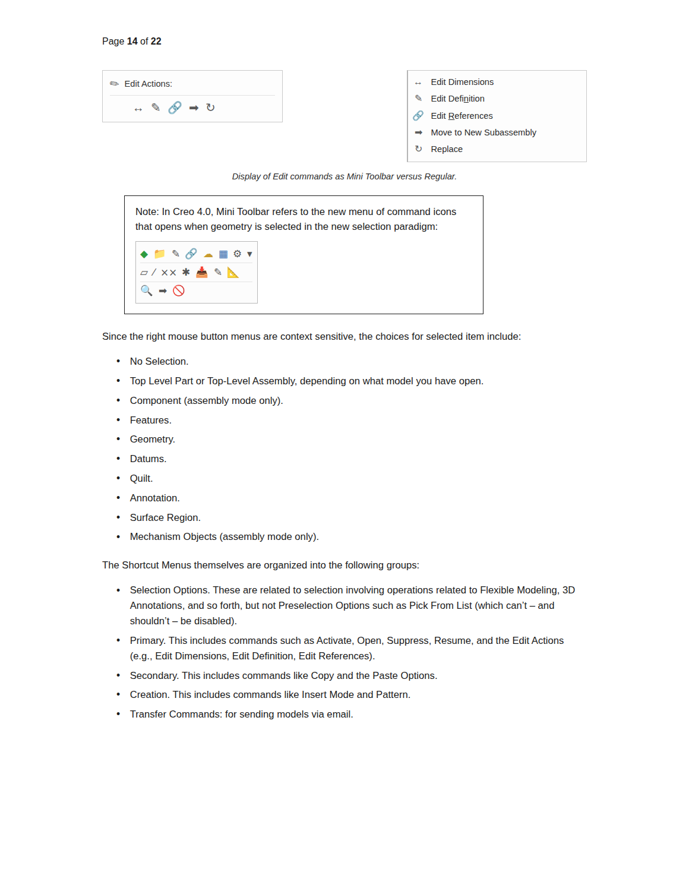Page 14 of 22
✎Edit Actions:
↔ ✎ 🔗 ➡ ↻
↔Edit Dimensions
✎Edit Definition
🔗Edit References
➡Move to New Subassembly
↻Replace
Display of Edit commands as Mini Toolbar versus Regular.
Note: In Creo 4.0, Mini Toolbar refers to the new menu of command icons that opens when geometry is selected in the new selection paradigm:
◆ 📁 ✎ 🔗 ☁ ▦ ⚙ ▾
▱ ∕ ⨯⨯ ✱ 📥 ✎ 📐
🔍 ➡ 🚫
Since the right mouse button menus are context sensitive, the choices for selected item include:
No Selection.
Top Level Part or Top-Level Assembly, depending on what model you have open.
Component (assembly mode only).
Features.
Geometry.
Datums.
Quilt.
Annotation.
Surface Region.
Mechanism Objects (assembly mode only).
The Shortcut Menus themselves are organized into the following groups:
Selection Options. These are related to selection involving operations related to Flexible Modeling, 3D Annotations, and so forth, but not Preselection Options such as Pick From List (which can’t – and shouldn’t – be disabled).
Primary. This includes commands such as Activate, Open, Suppress, Resume, and the Edit Actions (e.g., Edit Dimensions, Edit Definition, Edit References).
Secondary. This includes commands like Copy and the Paste Options.
Creation. This includes commands like Insert Mode and Pattern.
Transfer Commands: for sending models via email.